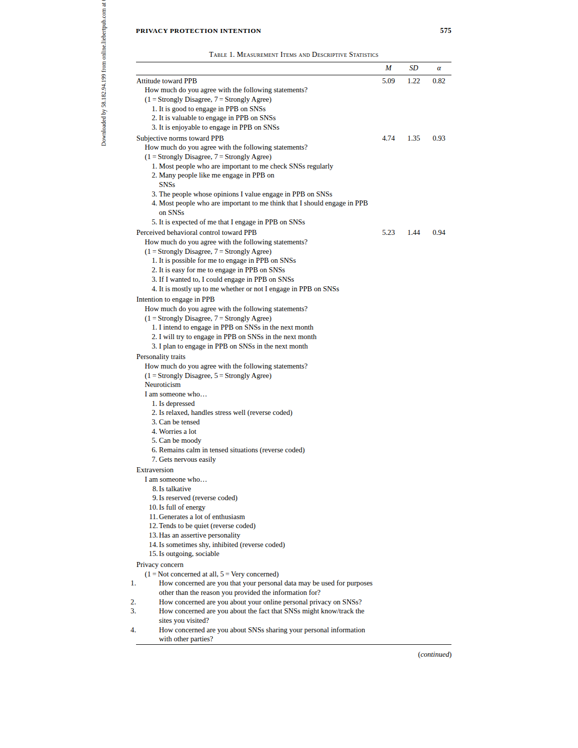Downloaded by 58.182.94.199 from online.liebertpub.com at 09/22/17. For personal use only.
Privacy Protection Intention 575
Table 1. Measurement Items and Descriptive Statistics
| | M | SD | α |
| --- | --- | --- | --- |
| Attitude toward PPB How much do you agree with the following statements? (1 = Strongly Disagree, 7 = Strongly Agree) It is good to engage in PPB on SNSs It is valuable to engage in PPB on SNSs It is enjoyable to engage in PPB on SNSs | 5.09 | 1.22 | 0.82 |
| Subjective norms toward PPB How much do you agree with the following statements? (1 = Strongly Disagree, 7 = Strongly Agree) Most people who are important to me check SNSs regularly Many people like me engage in PPB on SNSs The people whose opinions I value engage in PPB on SNSs Most people who are important to me think that I should engage in PPB on SNSs It is expected of me that I engage in PPB on SNSs | 4.74 | 1.35 | 0.93 |
| Perceived behavioral control toward PPB How much do you agree with the following statements? (1 = Strongly Disagree, 7 = Strongly Agree) It is possible for me to engage in PPB on SNSs It is easy for me to engage in PPB on SNSs If I wanted to, I could engage in PPB on SNSs It is mostly up to me whether or not I engage in PPB on SNSs | 5.23 | 1.44 | 0.94 |
| Intention to engage in PPB How much do you agree with the following statements? (1 = Strongly Disagree, 7 = Strongly Agree) I intend to engage in PPB on SNSs in the next month I will try to engage in PPB on SNSs in the next month I plan to engage in PPB on SNSs in the next month | | | |
| Personality traits How much do you agree with the following statements? (1 = Strongly Disagree, 5 = Strongly Agree) Neuroticism I am someone who… Is depressed Is relaxed, handles stress well (reverse coded) Can be tensed Worries a lot Can be moody Remains calm in tensed situations (reverse coded) Gets nervous easily | | | |
| Extraversion I am someone who… Is talkative Is reserved (reverse coded) Is full of energy Generates a lot of enthusiasm Tends to be quiet (reverse coded) Has an assertive personality Is sometimes shy, inhibited (reverse coded) Is outgoing, sociable | | | |
| Privacy concern (1 = Not concerned at all, 5 = Very concerned) 1. How concerned are you that your personal data may be used for purposes other than the reason you provided the information for? 2. How concerned are you about your online personal privacy on SNSs? 3. How concerned are you about the fact that SNSs might know/track the sites you visited? 4. How concerned are you about SNSs sharing your personal information with other parties? | | | |
(continued)